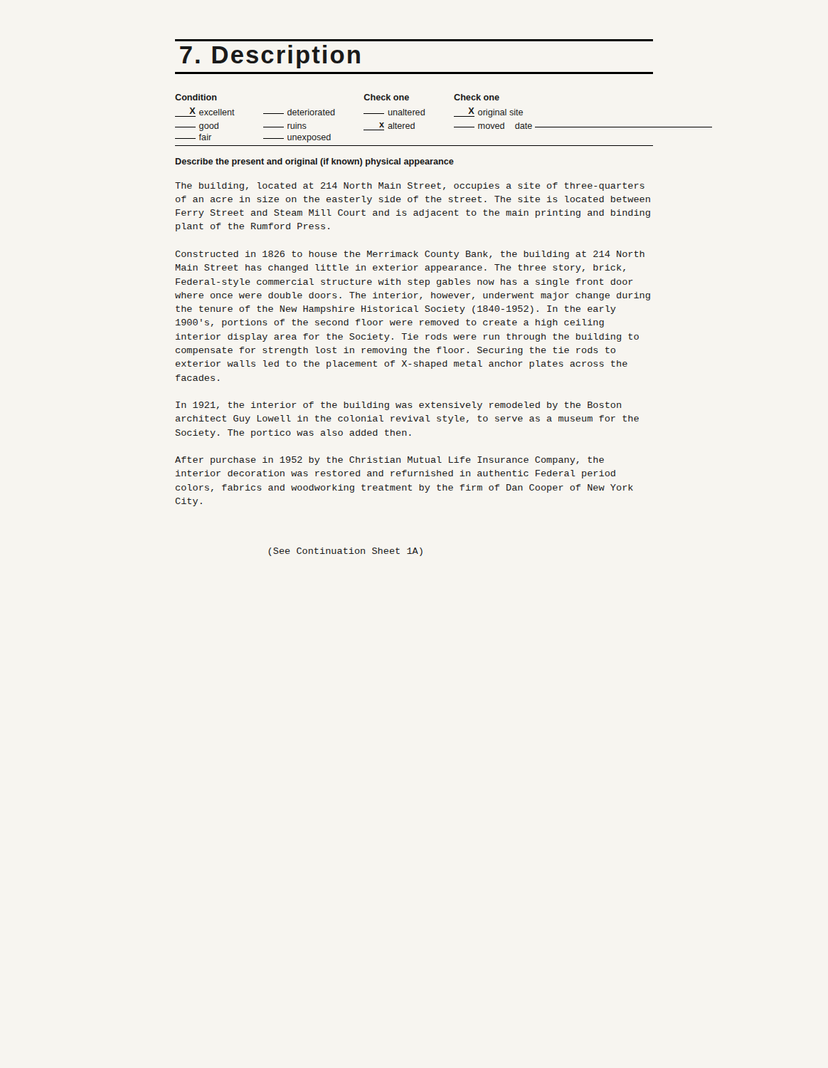7. Description
| Condition | | Check one | Check one |
| --- | --- | --- | --- |
| X excellent | deteriorated | unaltered | X original site |
| good | ruins | x altered | moved date |
| fair | unexposed | | |
Describe the present and original (if known) physical appearance
The building, located at 214 North Main Street, occupies a site of three-quarters of an acre in size on the easterly side of the street. The site is located between Ferry Street and Steam Mill Court and is adjacent to the main printing and binding plant of the Rumford Press.
Constructed in 1826 to house the Merrimack County Bank, the building at 214 North Main Street has changed little in exterior appearance. The three story, brick, Federal-style commercial structure with step gables now has a single front door where once were double doors. The interior, however, underwent major change during the tenure of the New Hampshire Historical Society (1840-1952). In the early 1900's, portions of the second floor were removed to create a high ceiling interior display area for the Society. Tie rods were run through the building to compensate for strength lost in removing the floor. Securing the tie rods to exterior walls led to the placement of X-shaped metal anchor plates across the facades.
In 1921, the interior of the building was extensively remodeled by the Boston architect Guy Lowell in the colonial revival style, to serve as a museum for the Society. The portico was also added then.
After purchase in 1952 by the Christian Mutual Life Insurance Company, the interior decoration was restored and refurnished in authentic Federal period colors, fabrics and woodworking treatment by the firm of Dan Cooper of New York City.
(See Continuation Sheet 1A)